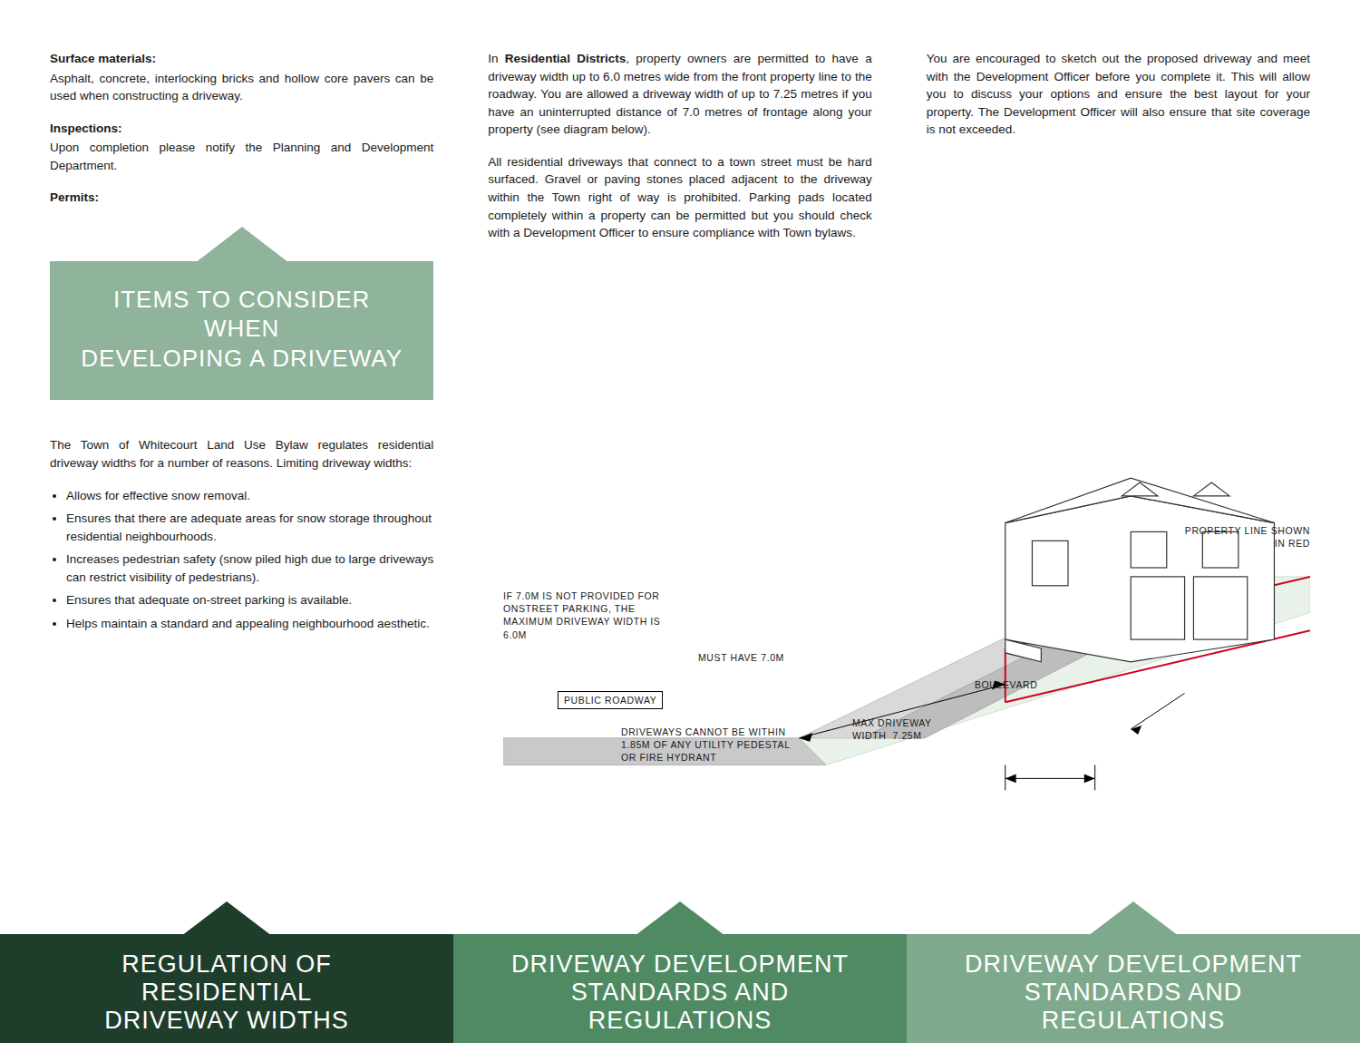Surface materials:
Asphalt, concrete, interlocking bricks and hollow core pavers can be used when constructing a driveway.
Inspections:
Upon completion please notify the Planning and Development Department.
Permits:
Items to consider when
developing a driveway
The Town of Whitecourt Land Use Bylaw regulates residential driveway widths for a number of reasons. Limiting driveway widths:
Allows for effective snow removal.
Ensures that there are adequate areas for snow storage throughout residential neighbourhoods.
Increases pedestrian safety (snow piled high due to large driveways can restrict visibility of pedestrians).
Ensures that adequate on-street parking is available.
Helps maintain a standard and appealing neighbourhood aesthetic.
In Residential Districts, property owners are permitted to have a driveway width up to 6.0 metres wide from the front property line to the roadway. You are allowed a driveway width of up to 7.25 metres if you have an uninterrupted distance of 7.0 metres of frontage along your property (see diagram below).
All residential driveways that connect to a town street must be hard surfaced. Gravel or paving stones placed adjacent to the driveway within the Town right of way is prohibited. Parking pads located completely within a property can be permitted but you should check with a Development Officer to ensure compliance with Town bylaws.
You are encouraged to sketch out the proposed driveway and meet with the Development Officer before you complete it. This will allow you to discuss your options and ensure the best layout for your property. The Development Officer will also ensure that site coverage is not exceeded.
If 7.0m is not provided for onstreet parking, the maximum driveway width is 6.0m Must have 7.0m Public Roadway Driveways cannot be within 1.85m of any utility pedestal or fire hydrant Max driveway width 7.25m Boulevard Property line shown
in red
Regulation of
Residential
Driveway Widths
Driveway Development
Standards and
Regulations
Driveway Development
Standards and
Regulations